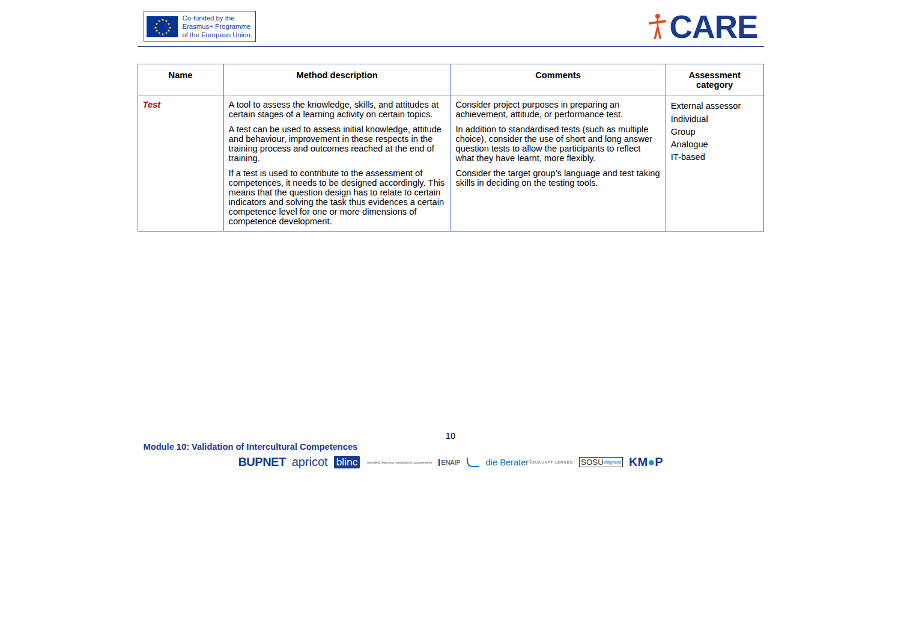★ ★ ★ ★ ★ ★ ★ ★ ★ ★ ★ ★
Co-funded by the
Erasmus+ Programme
of the European Union
CARE
| Name | Method description | Comments | Assessment category |
| --- | --- | --- | --- |
| Test | A tool to assess the knowledge, skills, and attitudes at certain stages of a learning activity on certain topics. A test can be used to assess initial knowledge, attitude and behaviour, improvement in these respects in the training process and outcomes reached at the end of training. If a test is used to contribute to the assessment of competences, it needs to be designed accordingly. This means that the question design has to relate to certain indicators and solving the task thus evidences a certain competence level for one or more dimensions of competence development. | Consider project purposes in preparing an achievement, attitude, or performance test. In addition to standardised tests (such as multiple choice), consider the use of short and long answer question tests to allow the participants to reflect what they have learnt, more flexibly. Consider the target group's language and test taking skills in deciding on the testing tools. | External assessor Individual Group Analogue IT-based |
10
Module 10: Validation of Intercultural Competences
BUPNET apricot blinc blended learning institutions' cooperative ENAIP die Berater®
ZUKUNFT LERNEN SOSU
Østjylland KM●P